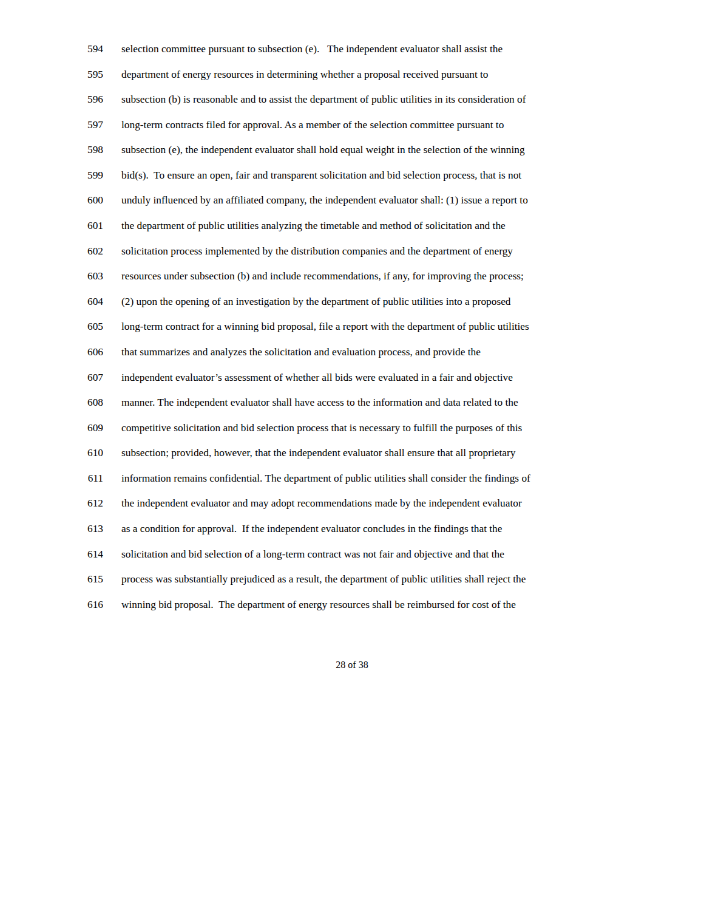selection committee pursuant to subsection (e). The independent evaluator shall assist the
department of energy resources in determining whether a proposal received pursuant to
subsection (b) is reasonable and to assist the department of public utilities in its consideration of
long-term contracts filed for approval. As a member of the selection committee pursuant to
subsection (e), the independent evaluator shall hold equal weight in the selection of the winning
bid(s). To ensure an open, fair and transparent solicitation and bid selection process, that is not
unduly influenced by an affiliated company, the independent evaluator shall: (1) issue a report to
the department of public utilities analyzing the timetable and method of solicitation and the
solicitation process implemented by the distribution companies and the department of energy
resources under subsection (b) and include recommendations, if any, for improving the process;
(2) upon the opening of an investigation by the department of public utilities into a proposed
long-term contract for a winning bid proposal, file a report with the department of public utilities
that summarizes and analyzes the solicitation and evaluation process, and provide the
independent evaluator’s assessment of whether all bids were evaluated in a fair and objective
manner. The independent evaluator shall have access to the information and data related to the
competitive solicitation and bid selection process that is necessary to fulfill the purposes of this
subsection; provided, however, that the independent evaluator shall ensure that all proprietary
information remains confidential. The department of public utilities shall consider the findings of
the independent evaluator and may adopt recommendations made by the independent evaluator
as a condition for approval. If the independent evaluator concludes in the findings that the
solicitation and bid selection of a long-term contract was not fair and objective and that the
process was substantially prejudiced as a result, the department of public utilities shall reject the
winning bid proposal. The department of energy resources shall be reimbursed for cost of the
28 of 38